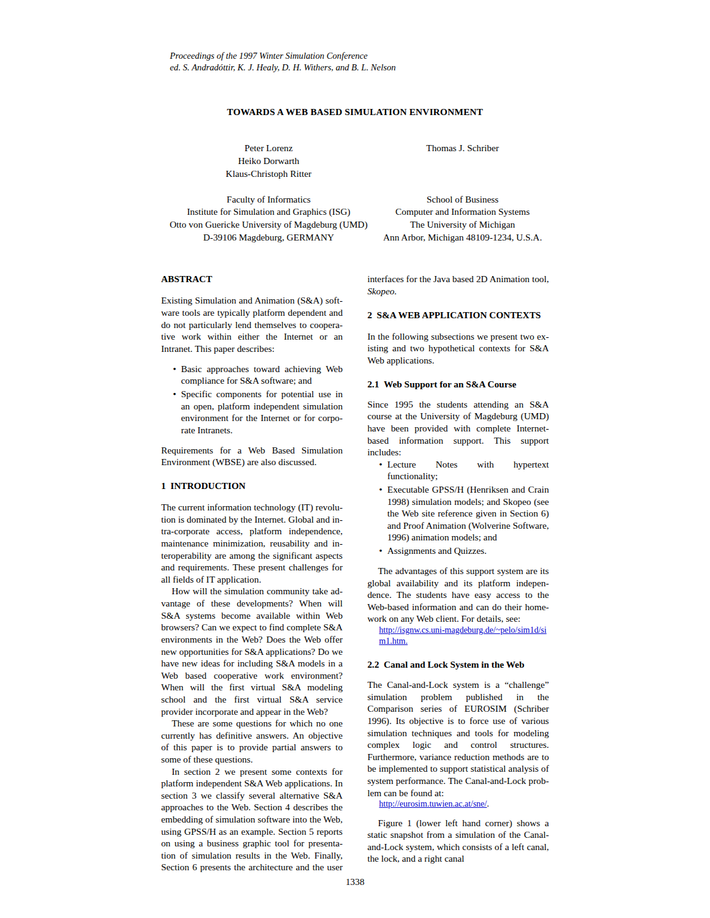Proceedings of the 1997 Winter Simulation Conference
ed. S. Andradóttir, K. J. Healy, D. H. Withers, and B. L. Nelson
TOWARDS A WEB BASED SIMULATION ENVIRONMENT
| Peter Lorenz Heiko Dorwarth Klaus-Christoph Ritter | Thomas J. Schriber |
| Faculty of Informatics Institute for Simulation and Graphics (ISG) Otto von Guericke University of Magdeburg (UMD) D-39106 Magdeburg, GERMANY | School of Business Computer and Information Systems The University of Michigan Ann Arbor, Michigan 48109-1234, U.S.A. |
Abstract
Existing Simulation and Animation (S&A) software tools are typically platform dependent and do not particularly lend themselves to cooperative work within either the Internet or an Intranet. This paper describes:
Basic approaches toward achieving Web compliance for S&A software; and
Specific components for potential use in an open, platform independent simulation environment for the Internet or for corporate Intranets.
Requirements for a Web Based Simulation Environment (WBSE) are also discussed.
1 Introduction
The current information technology (IT) revolution is dominated by the Internet. Global and intra-corporate access, platform independence, maintenance minimization, reusability and interoperability are among the significant aspects and requirements. These present challenges for all fields of IT application.
How will the simulation community take advantage of these developments? When will S&A systems become available within Web browsers? Can we expect to find complete S&A environments in the Web? Does the Web offer new opportunities for S&A applications? Do we have new ideas for including S&A models in a Web based cooperative work environment? When will the first virtual S&A modeling school and the first virtual S&A service provider incorporate and appear in the Web?
These are some questions for which no one currently has definitive answers. An objective of this paper is to provide partial answers to some of these questions.
In section 2 we present some contexts for platform independent S&A Web applications. In section 3 we classify several alternative S&A approaches to the Web. Section 4 describes the embedding of simulation software into the Web, using GPSS/H as an example. Section 5 reports on using a business graphic tool for presentation of simulation results in the Web. Finally, Section 6 presents the architecture and the user interfaces for the Java based 2D Animation tool, Skopeo.
2 S&A Web Application Contexts
In the following subsections we present two existing and two hypothetical contexts for S&A Web applications.
2.1 Web Support for an S&A Course
Since 1995 the students attending an S&A course at the University of Magdeburg (UMD) have been provided with complete Internet-based information support. This support includes:
Lecture Notes with hypertext functionality;
Executable GPSS/H (Henriksen and Crain 1998) simulation models; and Skopeo (see the Web site reference given in Section 6) and Proof Animation (Wolverine Software, 1996) animation models; and
Assignments and Quizzes.
The advantages of this support system are its global availability and its platform independence. The students have easy access to the Web-based information and can do their homework on any Web client. For details, see:
http://isgnw.cs.uni-magdeburg.de/~pelo/sim1d/sim1.htm.
2.2 Canal and Lock System in the Web
The Canal-and-Lock system is a “challenge” simulation problem published in the Comparison series of EUROSIM (Schriber 1996). Its objective is to force use of various simulation techniques and tools for modeling complex logic and control structures. Furthermore, variance reduction methods are to be implemented to support statistical analysis of system performance. The Canal-and-Lock problem can be found at:
http://eurosim.tuwien.ac.at/sne/.
Figure 1 (lower left hand corner) shows a static snapshot from a simulation of the Canal-and-Lock system, which consists of a left canal, the lock, and a right canal
1338